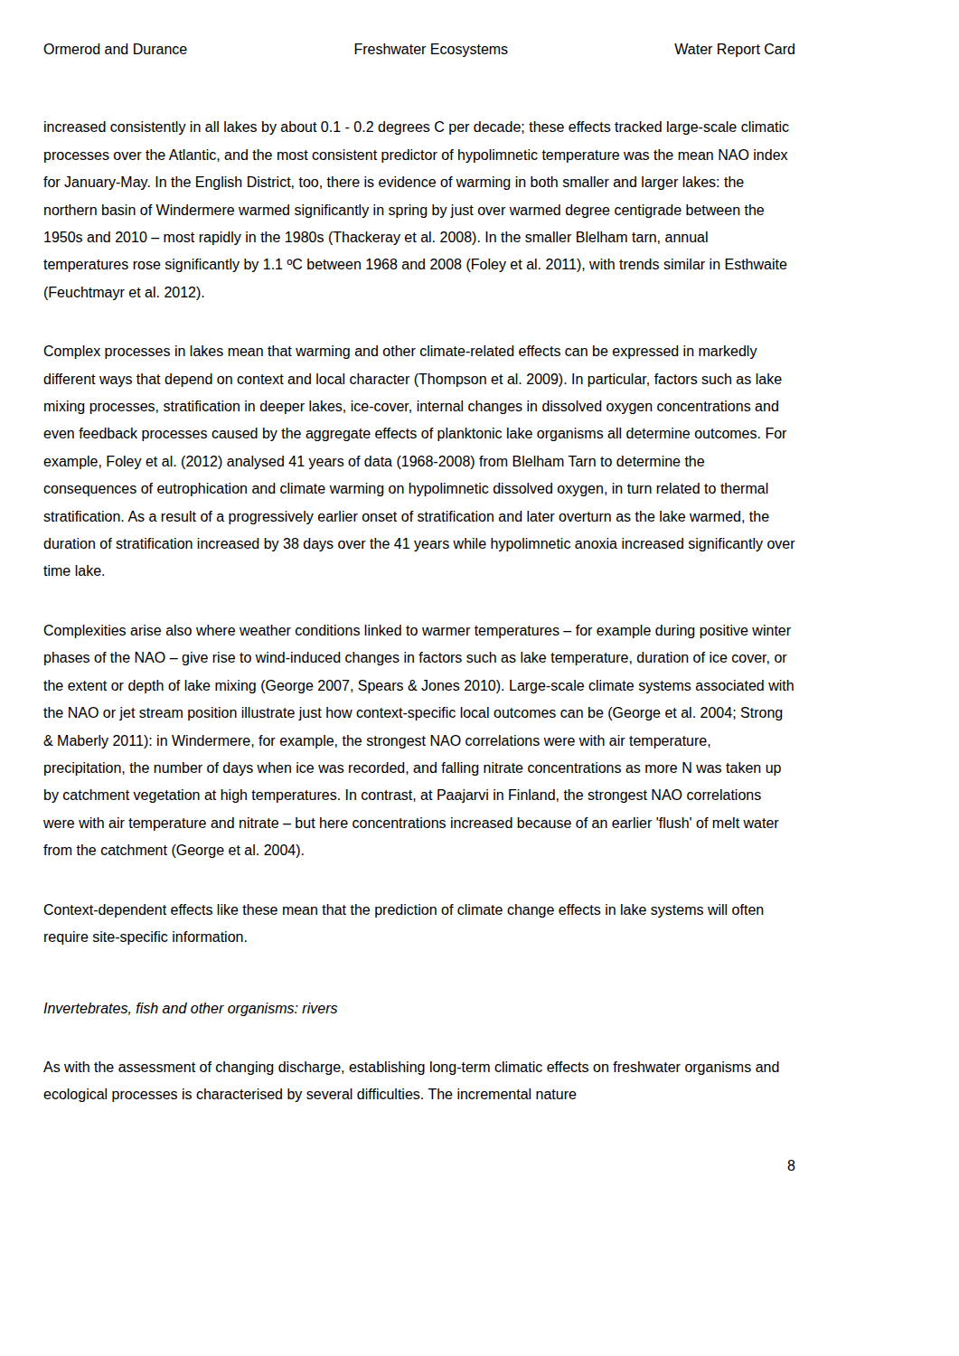Ormerod and Durance Freshwater Ecosystems Water Report Card
increased consistently in all lakes by about 0.1 - 0.2 degrees C per decade; these effects tracked large-scale climatic processes over the Atlantic, and the most consistent predictor of hypolimnetic temperature was the mean NAO index for January-May. In the English District, too, there is evidence of warming in both smaller and larger lakes: the northern basin of Windermere warmed significantly in spring by just over warmed degree centigrade between the 1950s and 2010 – most rapidly in the 1980s (Thackeray et al. 2008). In the smaller Blelham tarn, annual temperatures rose significantly by 1.1 ºC between 1968 and 2008 (Foley et al. 2011), with trends similar in Esthwaite (Feuchtmayr et al. 2012).
Complex processes in lakes mean that warming and other climate-related effects can be expressed in markedly different ways that depend on context and local character (Thompson et al. 2009). In particular, factors such as lake mixing processes, stratification in deeper lakes, ice-cover, internal changes in dissolved oxygen concentrations and even feedback processes caused by the aggregate effects of planktonic lake organisms all determine outcomes. For example, Foley et al. (2012) analysed 41 years of data (1968-2008) from Blelham Tarn to determine the consequences of eutrophication and climate warming on hypolimnetic dissolved oxygen, in turn related to thermal stratification. As a result of a progressively earlier onset of stratification and later overturn as the lake warmed, the duration of stratification increased by 38 days over the 41 years while hypolimnetic anoxia increased significantly over time lake.
Complexities arise also where weather conditions linked to warmer temperatures – for example during positive winter phases of the NAO – give rise to wind-induced changes in factors such as lake temperature, duration of ice cover, or the extent or depth of lake mixing (George 2007, Spears & Jones 2010). Large-scale climate systems associated with the NAO or jet stream position illustrate just how context-specific local outcomes can be (George et al. 2004; Strong & Maberly 2011): in Windermere, for example, the strongest NAO correlations were with air temperature, precipitation, the number of days when ice was recorded, and falling nitrate concentrations as more N was taken up by catchment vegetation at high temperatures. In contrast, at Paajarvi in Finland, the strongest NAO correlations were with air temperature and nitrate – but here concentrations increased because of an earlier 'flush' of melt water from the catchment (George et al. 2004).
Context-dependent effects like these mean that the prediction of climate change effects in lake systems will often require site-specific information.
Invertebrates, fish and other organisms: rivers
As with the assessment of changing discharge, establishing long-term climatic effects on freshwater organisms and ecological processes is characterised by several difficulties. The incremental nature
8